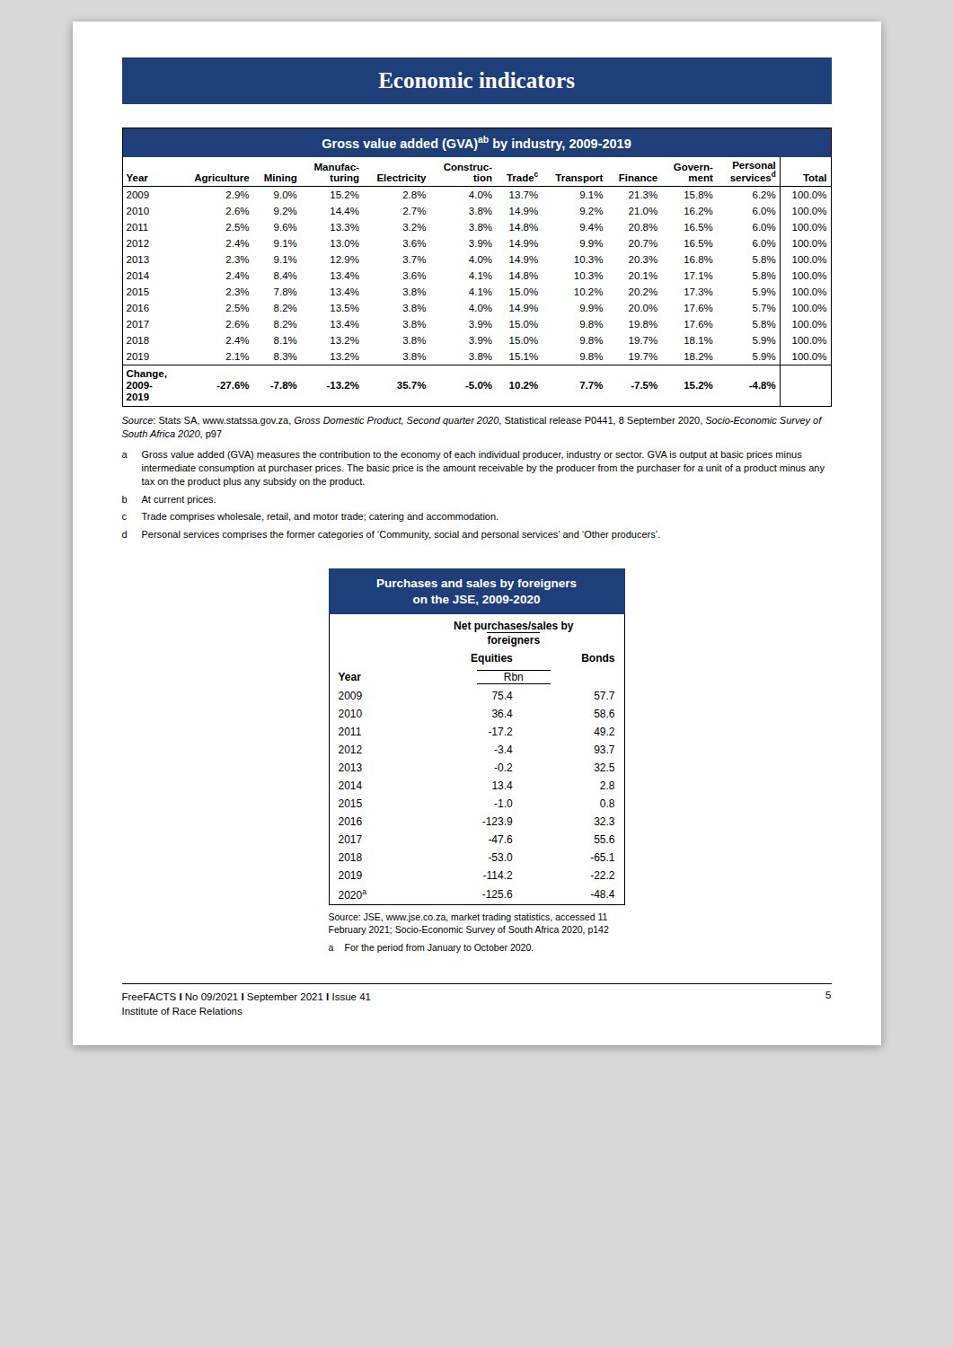Economic indicators
Gross value added (GVA)ab by industry, 2009-2019
| Year | Agriculture | Mining | Manufac- turing | Electricity | Construc- tion | Trade c | Transport | Finance | Govern- ment | Personal services d | Total |
| --- | --- | --- | --- | --- | --- | --- | --- | --- | --- | --- | --- |
| 2009 | 2.9% | 9.0% | 15.2% | 2.8% | 4.0% | 13.7% | 9.1% | 21.3% | 15.8% | 6.2% | 100.0% |
| 2010 | 2.6% | 9.2% | 14.4% | 2.7% | 3.8% | 14.9% | 9.2% | 21.0% | 16.2% | 6.0% | 100.0% |
| 2011 | 2.5% | 9.6% | 13.3% | 3.2% | 3.8% | 14.8% | 9.4% | 20.8% | 16.5% | 6.0% | 100.0% |
| 2012 | 2.4% | 9.1% | 13.0% | 3.6% | 3.9% | 14.9% | 9.9% | 20.7% | 16.5% | 6.0% | 100.0% |
| 2013 | 2.3% | 9.1% | 12.9% | 3.7% | 4.0% | 14.9% | 10.3% | 20.3% | 16.8% | 5.8% | 100.0% |
| 2014 | 2.4% | 8.4% | 13.4% | 3.6% | 4.1% | 14.8% | 10.3% | 20.1% | 17.1% | 5.8% | 100.0% |
| 2015 | 2.3% | 7.8% | 13.4% | 3.8% | 4.1% | 15.0% | 10.2% | 20.2% | 17.3% | 5.9% | 100.0% |
| 2016 | 2.5% | 8.2% | 13.5% | 3.8% | 4.0% | 14.9% | 9.9% | 20.0% | 17.6% | 5.7% | 100.0% |
| 2017 | 2.6% | 8.2% | 13.4% | 3.8% | 3.9% | 15.0% | 9.8% | 19.8% | 17.6% | 5.8% | 100.0% |
| 2018 | 2.4% | 8.1% | 13.2% | 3.8% | 3.9% | 15.0% | 9.8% | 19.7% | 18.1% | 5.9% | 100.0% |
| 2019 | 2.1% | 8.3% | 13.2% | 3.8% | 3.8% | 15.1% | 9.8% | 19.7% | 18.2% | 5.9% | 100.0% |
| Change, 2009- 2019 | -27.6% | -7.8% | -13.2% | 35.7% | -5.0% | 10.2% | 7.7% | -7.5% | 15.2% | -4.8% | |
Source: Stats SA, www.statssa.gov.za, Gross Domestic Product, Second quarter 2020, Statistical release P0441, 8 September 2020, Socio-Economic Survey of South Africa 2020, p97
aGross value added (GVA) measures the contribution to the economy of each individual producer, industry or sector. GVA is output at basic prices minus intermediate consumption at purchaser prices. The basic price is the amount receivable by the producer from the purchaser for a unit of a product minus any tax on the product plus any subsidy on the product.
bAt current prices.
cTrade comprises wholesale, retail, and motor trade; catering and accommodation.
dPersonal services comprises the former categories of ‘Community, social and personal services’ and ‘Other producers’.
Purchases and sales by foreigners
on the JSE, 2009-2020
| | Net purchases/sales by foreigners |
| | Equities | Bonds |
| Year | Rbn |
| 2009 | 75.4 | 57.7 |
| 2010 | 36.4 | 58.6 |
| 2011 | -17.2 | 49.2 |
| 2012 | -3.4 | 93.7 |
| 2013 | -0.2 | 32.5 |
| 2014 | 13.4 | 2.8 |
| 2015 | -1.0 | 0.8 |
| 2016 | -123.9 | 32.3 |
| 2017 | -47.6 | 55.6 |
| 2018 | -53.0 | -65.1 |
| 2019 | -114.2 | -22.2 |
| 2020 a | -125.6 | -48.4 |
Source: JSE, www.jse.co.za, market trading statistics, accessed 11 February 2021; Socio-Economic Survey of South Africa 2020, p142
aFor the period from January to October 2020.
FreeFACTS I No 09/2021 I September 2021 I Issue 41
Institute of Race Relations
5